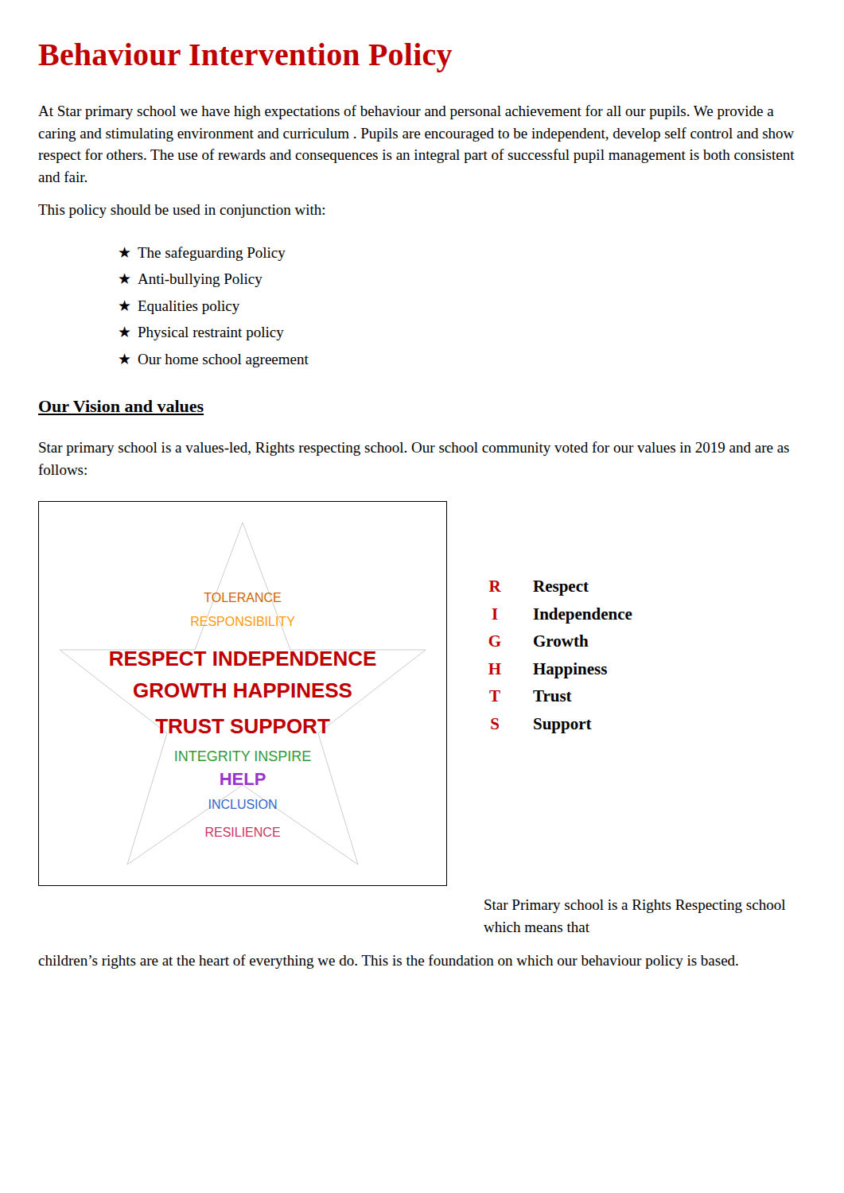Behaviour Intervention Policy
At Star primary school we have high expectations of behaviour and personal achievement for all our pupils. We provide a caring and stimulating environment and curriculum . Pupils are encouraged to be independent, develop self control and show respect for others. The use of rewards and consequences is an integral part of successful pupil management is both consistent and fair.
This policy should be used in conjunction with:
The safeguarding Policy
Anti-bullying Policy
Equalities policy
Physical restraint policy
Our home school agreement
Our Vision and values
Star primary school is a values-led, Rights respecting school. Our school community voted for our values in 2019 and are as follows:
| R | Respect |
| I | Independence |
| G | Growth |
| H | Happiness |
| T | Trust |
| S | Support |
Star Primary school is a Rights Respecting school which means that
children’s rights are at the heart of everything we do. This is the foundation on which our behaviour policy is based.